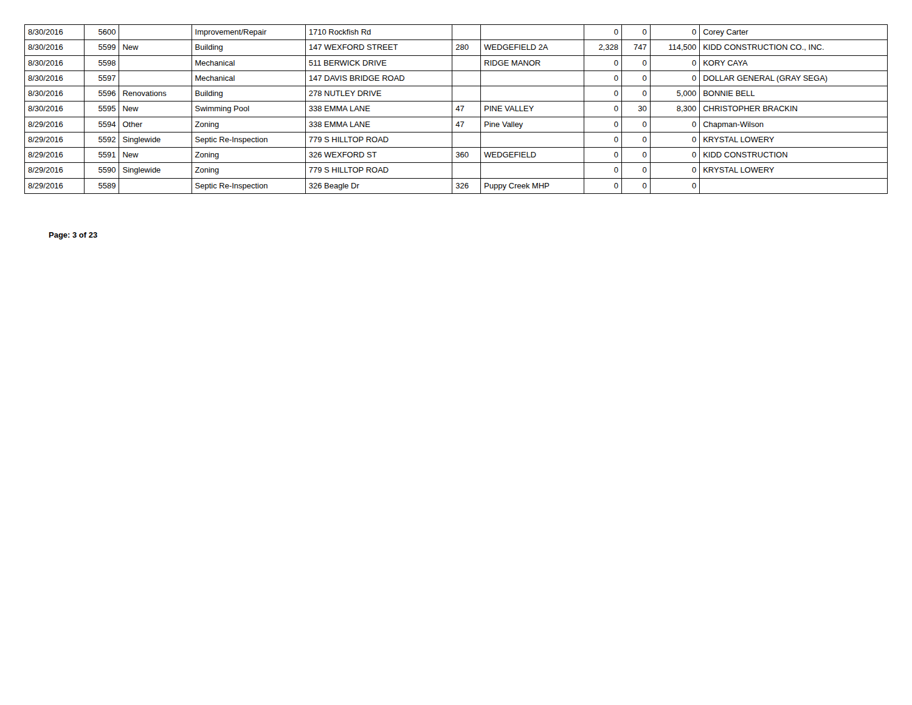| 8/30/2016 | 5600 | | Improvement/Repair | 1710 Rockfish Rd | | | 0 | 0 | 0 | Corey Carter |
| 8/30/2016 | 5599 | New | Building | 147 WEXFORD STREET | 280 | WEDGEFIELD 2A | 2,328 | 747 | 114,500 | KIDD CONSTRUCTION CO., INC. |
| 8/30/2016 | 5598 | | Mechanical | 511 BERWICK DRIVE | | RIDGE MANOR | 0 | 0 | 0 | KORY CAYA |
| 8/30/2016 | 5597 | | Mechanical | 147 DAVIS BRIDGE ROAD | | | 0 | 0 | 0 | DOLLAR GENERAL (GRAY SEGA) |
| 8/30/2016 | 5596 | Renovations | Building | 278 NUTLEY DRIVE | | | 0 | 0 | 5,000 | BONNIE BELL |
| 8/30/2016 | 5595 | New | Swimming Pool | 338 EMMA LANE | 47 | PINE VALLEY | 0 | 30 | 8,300 | CHRISTOPHER BRACKIN |
| 8/29/2016 | 5594 | Other | Zoning | 338 EMMA LANE | 47 | Pine Valley | 0 | 0 | 0 | Chapman-Wilson |
| 8/29/2016 | 5592 | Singlewide | Septic Re-Inspection | 779 S HILLTOP ROAD | | | 0 | 0 | 0 | KRYSTAL LOWERY |
| 8/29/2016 | 5591 | New | Zoning | 326 WEXFORD ST | 360 | WEDGEFIELD | 0 | 0 | 0 | KIDD CONSTRUCTION |
| 8/29/2016 | 5590 | Singlewide | Zoning | 779 S HILLTOP ROAD | | | 0 | 0 | 0 | KRYSTAL LOWERY |
| 8/29/2016 | 5589 | | Septic Re-Inspection | 326 Beagle Dr | 326 | Puppy Creek MHP | 0 | 0 | 0 | |
Page: 3 of 23